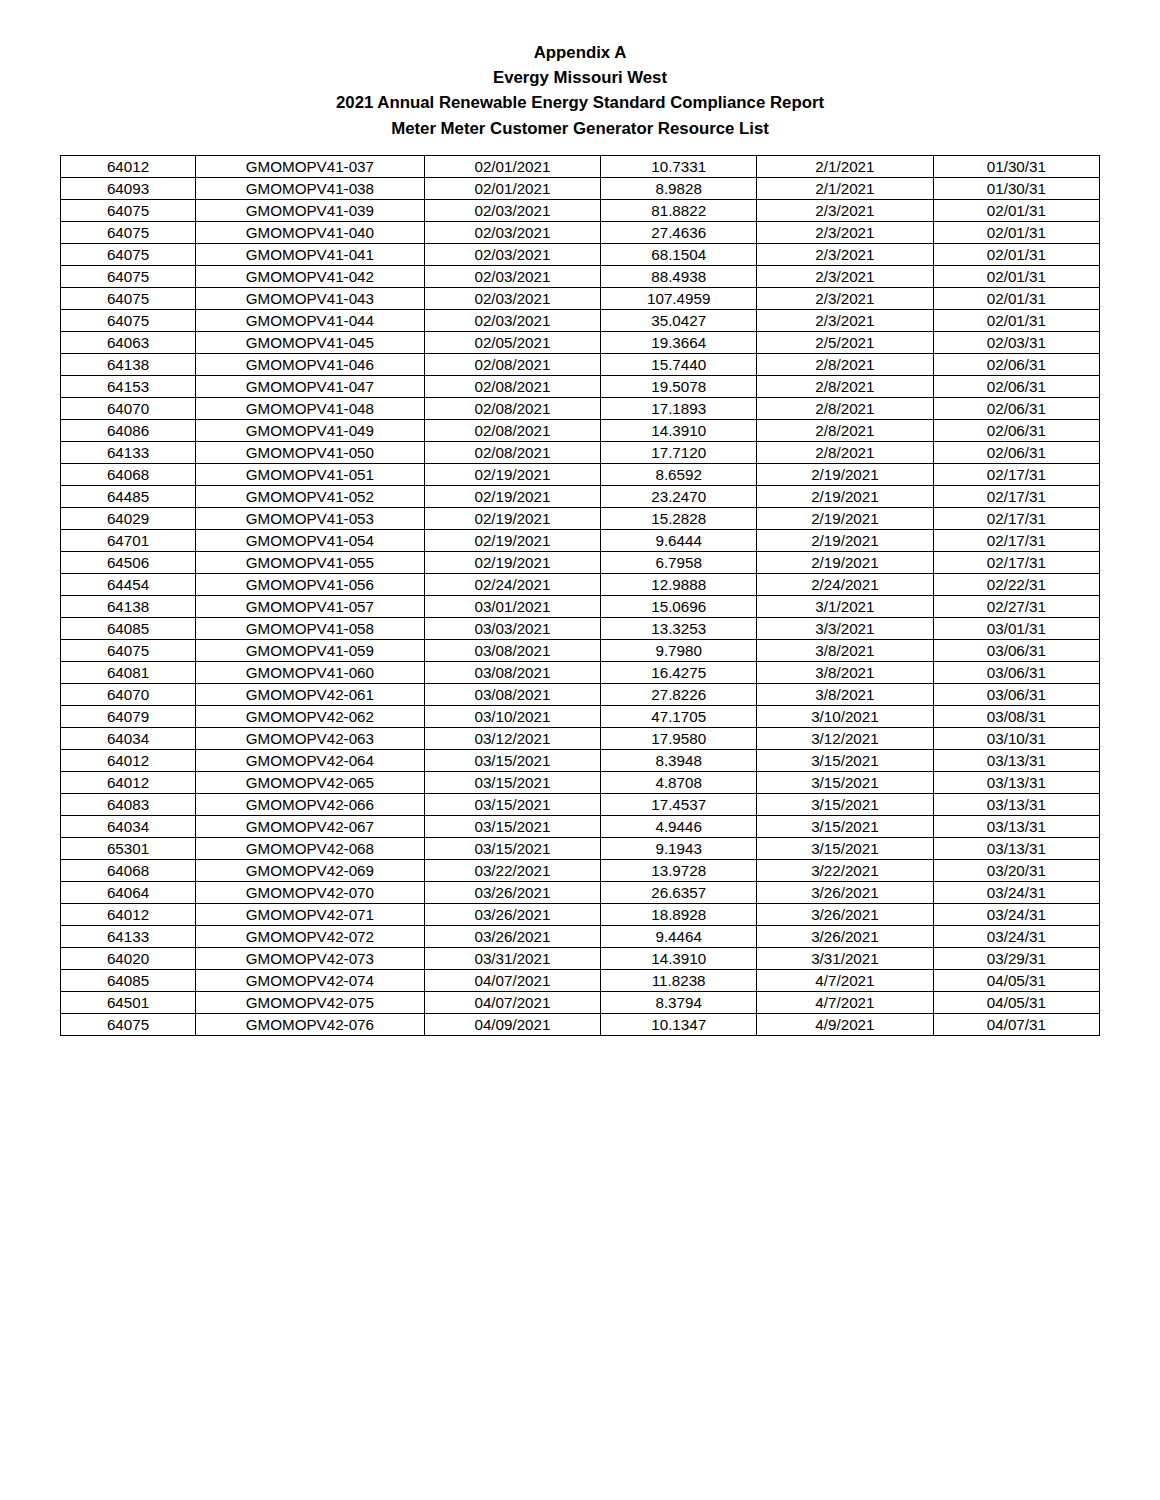Appendix A
Evergy Missouri West
2021 Annual Renewable Energy Standard Compliance Report
Meter Meter Customer Generator Resource List
| 64012 | GMOMOPV41-037 | 02/01/2021 | 10.7331 | 2/1/2021 | 01/30/31 |
| 64093 | GMOMOPV41-038 | 02/01/2021 | 8.9828 | 2/1/2021 | 01/30/31 |
| 64075 | GMOMOPV41-039 | 02/03/2021 | 81.8822 | 2/3/2021 | 02/01/31 |
| 64075 | GMOMOPV41-040 | 02/03/2021 | 27.4636 | 2/3/2021 | 02/01/31 |
| 64075 | GMOMOPV41-041 | 02/03/2021 | 68.1504 | 2/3/2021 | 02/01/31 |
| 64075 | GMOMOPV41-042 | 02/03/2021 | 88.4938 | 2/3/2021 | 02/01/31 |
| 64075 | GMOMOPV41-043 | 02/03/2021 | 107.4959 | 2/3/2021 | 02/01/31 |
| 64075 | GMOMOPV41-044 | 02/03/2021 | 35.0427 | 2/3/2021 | 02/01/31 |
| 64063 | GMOMOPV41-045 | 02/05/2021 | 19.3664 | 2/5/2021 | 02/03/31 |
| 64138 | GMOMOPV41-046 | 02/08/2021 | 15.7440 | 2/8/2021 | 02/06/31 |
| 64153 | GMOMOPV41-047 | 02/08/2021 | 19.5078 | 2/8/2021 | 02/06/31 |
| 64070 | GMOMOPV41-048 | 02/08/2021 | 17.1893 | 2/8/2021 | 02/06/31 |
| 64086 | GMOMOPV41-049 | 02/08/2021 | 14.3910 | 2/8/2021 | 02/06/31 |
| 64133 | GMOMOPV41-050 | 02/08/2021 | 17.7120 | 2/8/2021 | 02/06/31 |
| 64068 | GMOMOPV41-051 | 02/19/2021 | 8.6592 | 2/19/2021 | 02/17/31 |
| 64485 | GMOMOPV41-052 | 02/19/2021 | 23.2470 | 2/19/2021 | 02/17/31 |
| 64029 | GMOMOPV41-053 | 02/19/2021 | 15.2828 | 2/19/2021 | 02/17/31 |
| 64701 | GMOMOPV41-054 | 02/19/2021 | 9.6444 | 2/19/2021 | 02/17/31 |
| 64506 | GMOMOPV41-055 | 02/19/2021 | 6.7958 | 2/19/2021 | 02/17/31 |
| 64454 | GMOMOPV41-056 | 02/24/2021 | 12.9888 | 2/24/2021 | 02/22/31 |
| 64138 | GMOMOPV41-057 | 03/01/2021 | 15.0696 | 3/1/2021 | 02/27/31 |
| 64085 | GMOMOPV41-058 | 03/03/2021 | 13.3253 | 3/3/2021 | 03/01/31 |
| 64075 | GMOMOPV41-059 | 03/08/2021 | 9.7980 | 3/8/2021 | 03/06/31 |
| 64081 | GMOMOPV41-060 | 03/08/2021 | 16.4275 | 3/8/2021 | 03/06/31 |
| 64070 | GMOMOPV42-061 | 03/08/2021 | 27.8226 | 3/8/2021 | 03/06/31 |
| 64079 | GMOMOPV42-062 | 03/10/2021 | 47.1705 | 3/10/2021 | 03/08/31 |
| 64034 | GMOMOPV42-063 | 03/12/2021 | 17.9580 | 3/12/2021 | 03/10/31 |
| 64012 | GMOMOPV42-064 | 03/15/2021 | 8.3948 | 3/15/2021 | 03/13/31 |
| 64012 | GMOMOPV42-065 | 03/15/2021 | 4.8708 | 3/15/2021 | 03/13/31 |
| 64083 | GMOMOPV42-066 | 03/15/2021 | 17.4537 | 3/15/2021 | 03/13/31 |
| 64034 | GMOMOPV42-067 | 03/15/2021 | 4.9446 | 3/15/2021 | 03/13/31 |
| 65301 | GMOMOPV42-068 | 03/15/2021 | 9.1943 | 3/15/2021 | 03/13/31 |
| 64068 | GMOMOPV42-069 | 03/22/2021 | 13.9728 | 3/22/2021 | 03/20/31 |
| 64064 | GMOMOPV42-070 | 03/26/2021 | 26.6357 | 3/26/2021 | 03/24/31 |
| 64012 | GMOMOPV42-071 | 03/26/2021 | 18.8928 | 3/26/2021 | 03/24/31 |
| 64133 | GMOMOPV42-072 | 03/26/2021 | 9.4464 | 3/26/2021 | 03/24/31 |
| 64020 | GMOMOPV42-073 | 03/31/2021 | 14.3910 | 3/31/2021 | 03/29/31 |
| 64085 | GMOMOPV42-074 | 04/07/2021 | 11.8238 | 4/7/2021 | 04/05/31 |
| 64501 | GMOMOPV42-075 | 04/07/2021 | 8.3794 | 4/7/2021 | 04/05/31 |
| 64075 | GMOMOPV42-076 | 04/09/2021 | 10.1347 | 4/9/2021 | 04/07/31 |